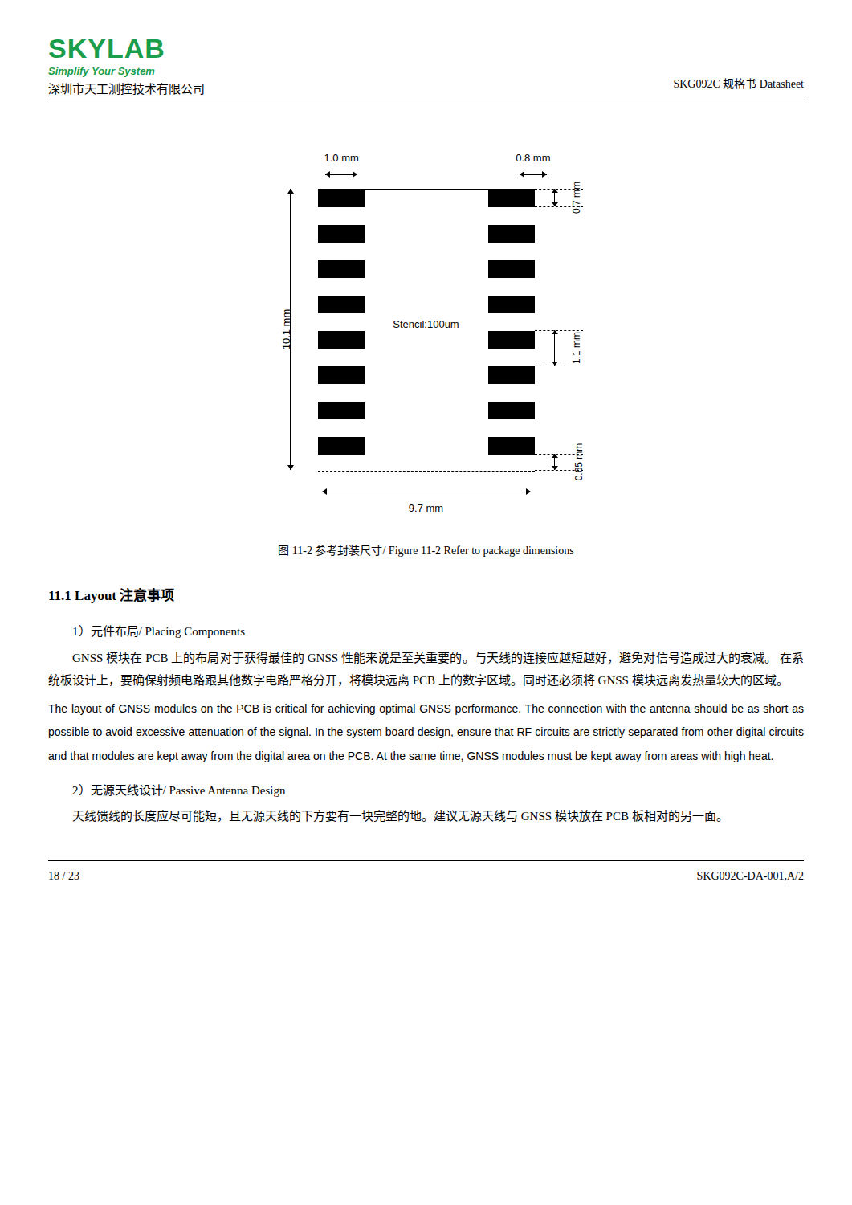SKYLAB
Simplify Your System
深圳市天工测控技术有限公司
SKG092C 规格书 Datasheet
1.0 mm
0.8 mm
10.1 mm
Stencil:100um
0.7 mm
1.1 mm
0.65 mm
9.7 mm
图 11-2 参考封装尺寸/ Figure 11-2 Refer to package dimensions
11.1 Layout 注意事项
1）元件布局/ Placing Components
GNSS 模块在 PCB 上的布局对于获得最佳的 GNSS 性能来说是至关重要的。与天线的连接应越短越好，避免对信号造成过大的衰减。 在系统板设计上，要确保射频电路跟其他数字电路严格分开，将模块远离 PCB 上的数字区域。同时还必须将 GNSS 模块远离发热量较大的区域。
The layout of GNSS modules on the PCB is critical for achieving optimal GNSS performance. The connection with the antenna should be as short as possible to avoid excessive attenuation of the signal. In the system board design, ensure that RF circuits are strictly separated from other digital circuits and that modules are kept away from the digital area on the PCB. At the same time, GNSS modules must be kept away from areas with high heat.
2）无源天线设计/ Passive Antenna Design
天线馈线的长度应尽可能短，且无源天线的下方要有一块完整的地。建议无源天线与 GNSS 模块放在 PCB 板相对的另一面。
18 / 23
SKG092C-DA-001,A/2